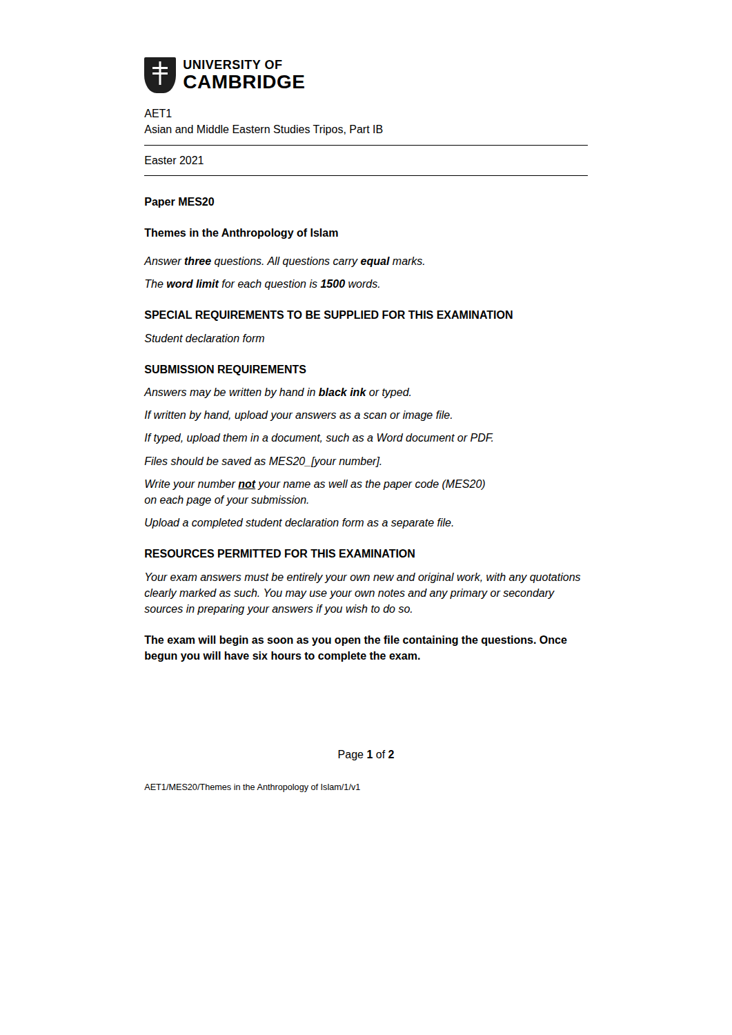UNIVERSITY OF
CAMBRIDGE
AET1
Asian and Middle Eastern Studies Tripos, Part IB
Easter 2021
Paper MES20
Themes in the Anthropology of Islam
Answer three questions. All questions carry equal marks.
The word limit for each question is 1500 words.
SPECIAL REQUIREMENTS TO BE SUPPLIED FOR THIS EXAMINATION
Student declaration form
SUBMISSION REQUIREMENTS
Answers may be written by hand in black ink or typed.
If written by hand, upload your answers as a scan or image file.
If typed, upload them in a document, such as a Word document or PDF.
Files should be saved as MES20_[your number].
Write your number not your name as well as the paper code (MES20)
on each page of your submission.
Upload a completed student declaration form as a separate file.
RESOURCES PERMITTED FOR THIS EXAMINATION
Your exam answers must be entirely your own new and original work, with any quotations clearly marked as such. You may use your own notes and any primary or secondary sources in preparing your answers if you wish to do so.
The exam will begin as soon as you open the file containing the questions. Once begun you will have six hours to complete the exam.
Page 1 of 2
AET1/MES20/Themes in the Anthropology of Islam/1/v1